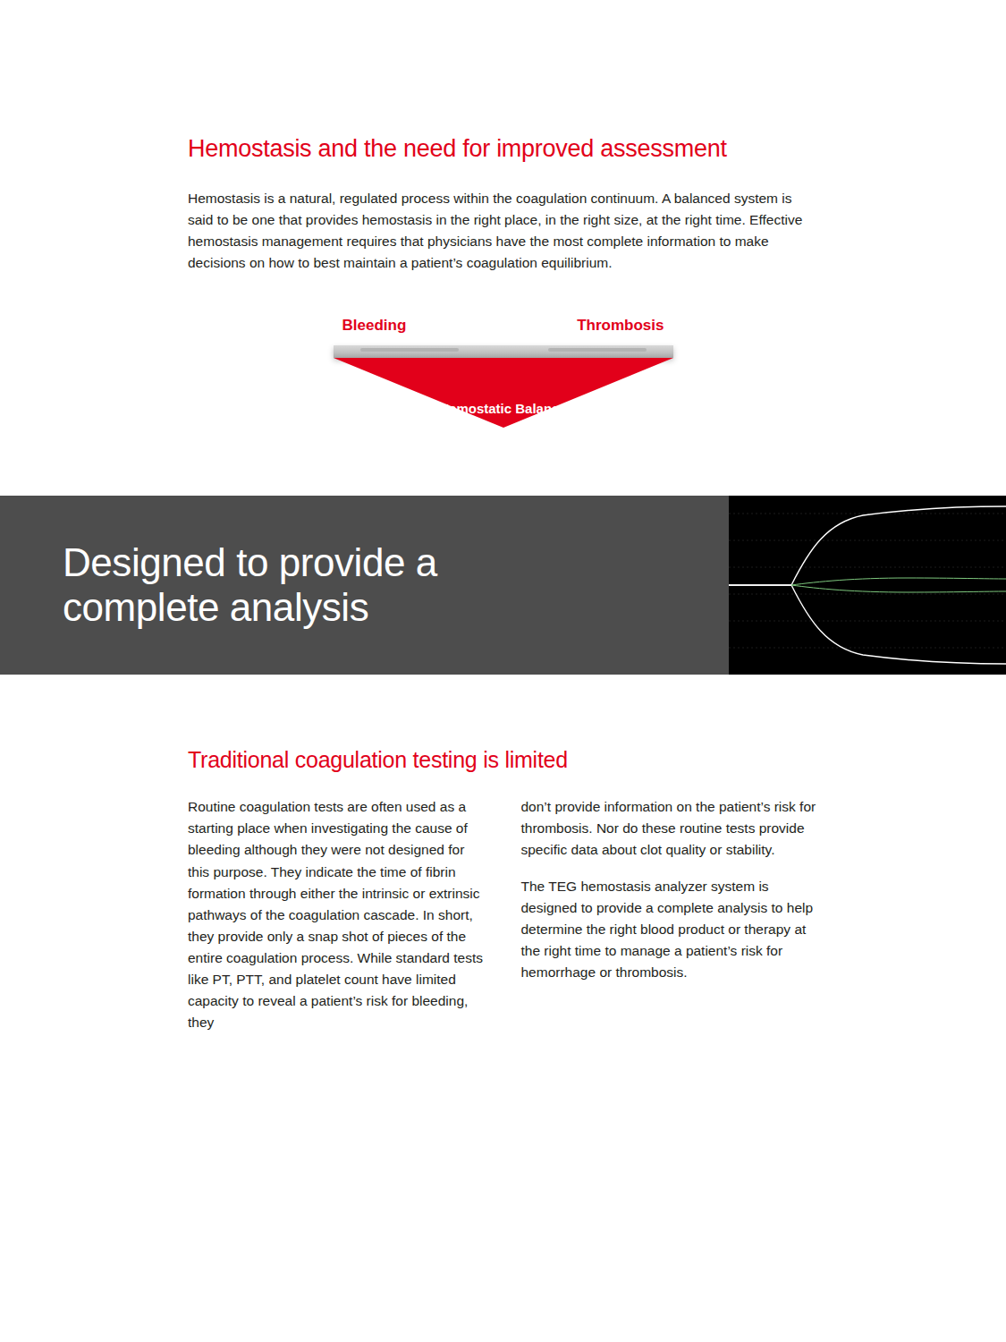Hemostasis and the need for improved assessment
Hemostasis is a natural, regulated process within the coagulation continuum. A balanced system is said to be one that provides hemostasis in the right place, in the right size, at the right time. Effective hemostasis management requires that physicians have the most complete information to make decisions on how to best maintain a patient’s coagulation equilibrium.
Bleeding Thrombosis
Hemostatic Balance
Designed to provide a
complete analysis
Traditional coagulation testing is limited
Routine coagulation tests are often used as a starting place when investigating the cause of bleeding although they were not designed for this purpose. They indicate the time of fibrin formation through either the intrinsic or extrinsic pathways of the coagulation cascade. In short, they provide only a snap shot of pieces of the entire coagulation process. While standard tests like PT, PTT, and platelet count have limited capacity to reveal a patient’s risk for bleeding, they
don’t provide information on the patient’s risk for thrombosis. Nor do these routine tests provide specific data about clot quality or stability.
The TEG hemostasis analyzer system is designed to provide a complete analysis to help determine the right blood product or therapy at the right time to manage a patient’s risk for hemorrhage or thrombosis.